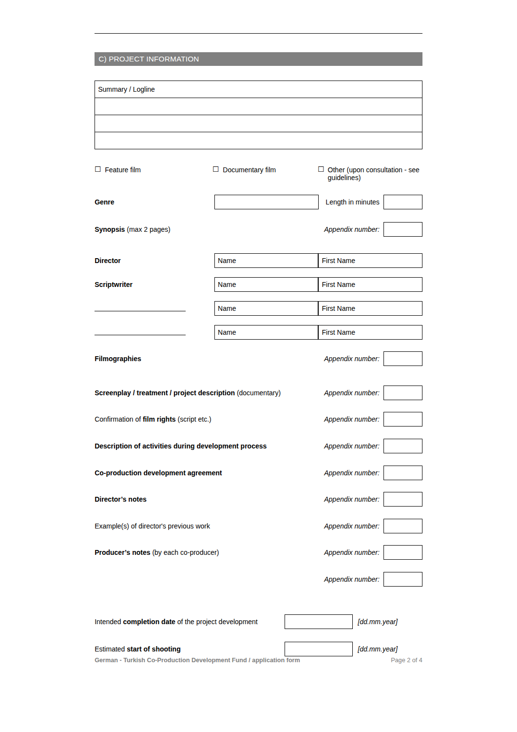C) PROJECT INFORMATION
| Summary / Logline |
☐Feature film
☐Documentary film
☐Other (upon consultation - see guidelines)
Genre
Length in minutes
Synopsis (max 2 pages)
Appendix number:
Director
Name
First Name
Scriptwriter
Name
First Name
Name
First Name
Name
First Name
Filmographies
Appendix number:
Screenplay / treatment / project description (documentary)
Appendix number:
Confirmation of film rights (script etc.)
Appendix number:
Description of activities during development process
Appendix number:
Co-production development agreement
Appendix number:
Director’s notes
Appendix number:
Example(s) of director's previous work
Appendix number:
Producer’s notes (by each co-producer)
Appendix number:
Appendix number:
Intended completion date of the project development
[dd.mm.year]
Estimated start of shooting
[dd.mm.year]
German - Turkish Co-Production Development Fund / application form
Page 2 of 4